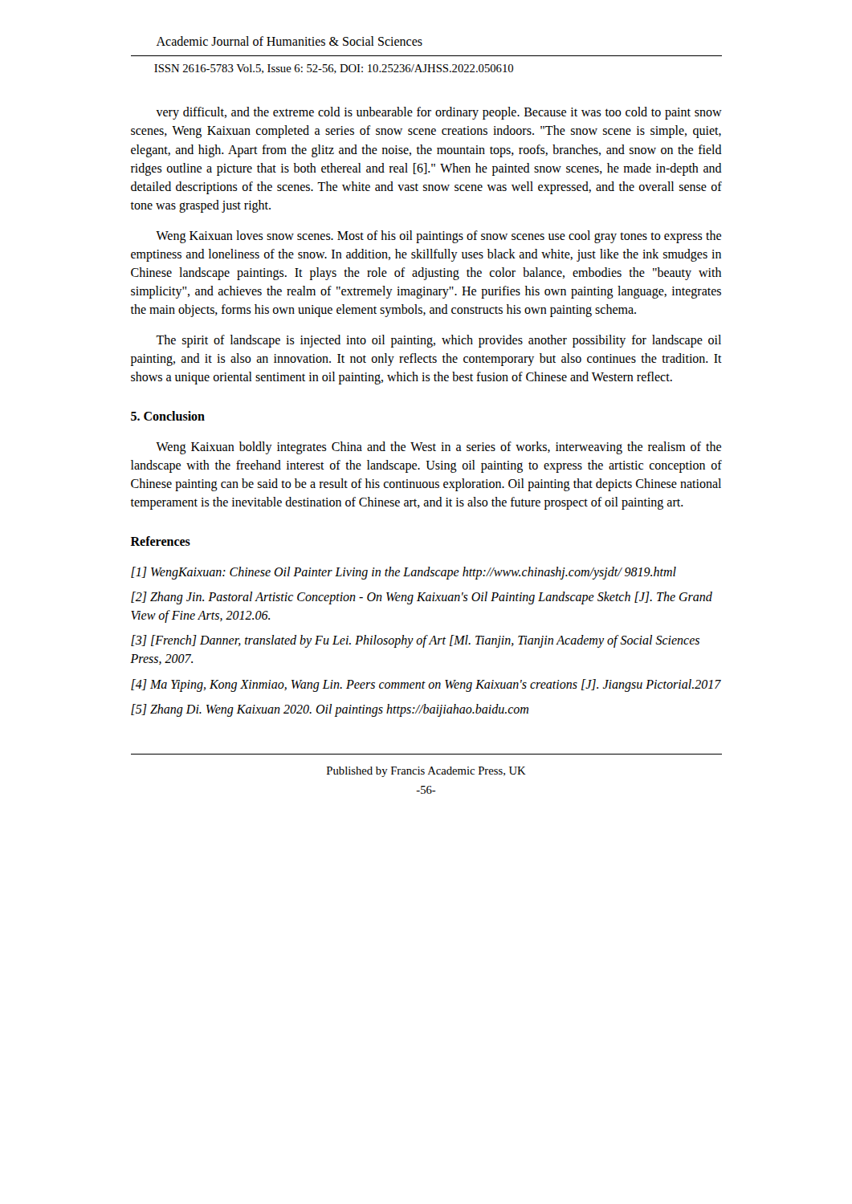Academic Journal of Humanities & Social Sciences
ISSN 2616-5783 Vol.5, Issue 6: 52-56, DOI: 10.25236/AJHSS.2022.050610
very difficult, and the extreme cold is unbearable for ordinary people. Because it was too cold to paint snow scenes, Weng Kaixuan completed a series of snow scene creations indoors. "The snow scene is simple, quiet, elegant, and high. Apart from the glitz and the noise, the mountain tops, roofs, branches, and snow on the field ridges outline a picture that is both ethereal and real [6]." When he painted snow scenes, he made in-depth and detailed descriptions of the scenes. The white and vast snow scene was well expressed, and the overall sense of tone was grasped just right.
Weng Kaixuan loves snow scenes. Most of his oil paintings of snow scenes use cool gray tones to express the emptiness and loneliness of the snow. In addition, he skillfully uses black and white, just like the ink smudges in Chinese landscape paintings. It plays the role of adjusting the color balance, embodies the "beauty with simplicity", and achieves the realm of "extremely imaginary". He purifies his own painting language, integrates the main objects, forms his own unique element symbols, and constructs his own painting schema.
The spirit of landscape is injected into oil painting, which provides another possibility for landscape oil painting, and it is also an innovation. It not only reflects the contemporary but also continues the tradition. It shows a unique oriental sentiment in oil painting, which is the best fusion of Chinese and Western reflect.
5. Conclusion
Weng Kaixuan boldly integrates China and the West in a series of works, interweaving the realism of the landscape with the freehand interest of the landscape. Using oil painting to express the artistic conception of Chinese painting can be said to be a result of his continuous exploration. Oil painting that depicts Chinese national temperament is the inevitable destination of Chinese art, and it is also the future prospect of oil painting art.
References
[1] WengKaixuan: Chinese Oil Painter Living in the Landscape http://www.chinashj.com/ysjdt/ 9819.html
[2] Zhang Jin. Pastoral Artistic Conception - On Weng Kaixuan's Oil Painting Landscape Sketch [J]. The Grand View of Fine Arts, 2012.06.
[3] [French] Danner, translated by Fu Lei. Philosophy of Art [Ml. Tianjin, Tianjin Academy of Social Sciences Press, 2007.
[4] Ma Yiping, Kong Xinmiao, Wang Lin. Peers comment on Weng Kaixuan's creations [J]. Jiangsu Pictorial.2017
[5] Zhang Di. Weng Kaixuan 2020. Oil paintings https://baijiahao.baidu.com
Published by Francis Academic Press, UK
-56-